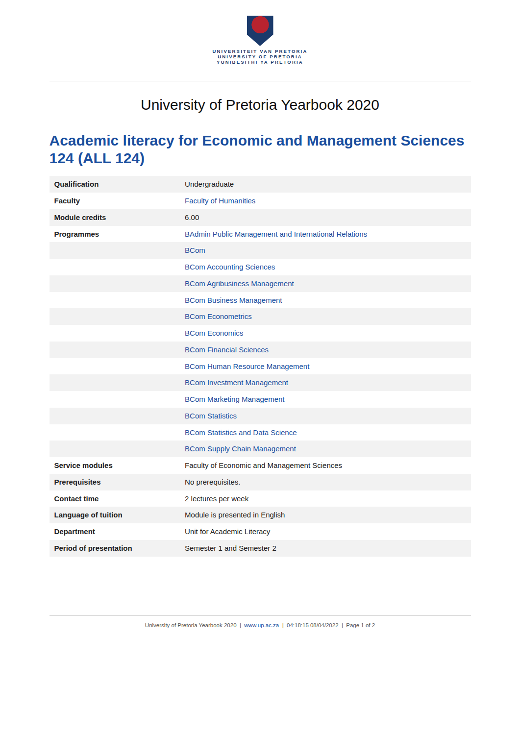Universiteit van Pretoria University of Pretoria Yunibesithi ya Pretoria
University of Pretoria Yearbook 2020
Academic literacy for Economic and Management Sciences 124 (ALL 124)
| Qualification | Undergraduate |
| Faculty | Faculty of Humanities |
| Module credits | 6.00 |
| Programmes | BAdmin Public Management and International Relations |
| | BCom |
| | BCom Accounting Sciences |
| | BCom Agribusiness Management |
| | BCom Business Management |
| | BCom Econometrics |
| | BCom Economics |
| | BCom Financial Sciences |
| | BCom Human Resource Management |
| | BCom Investment Management |
| | BCom Marketing Management |
| | BCom Statistics |
| | BCom Statistics and Data Science |
| | BCom Supply Chain Management |
| Service modules | Faculty of Economic and Management Sciences |
| Prerequisites | No prerequisites. |
| Contact time | 2 lectures per week |
| Language of tuition | Module is presented in English |
| Department | Unit for Academic Literacy |
| Period of presentation | Semester 1 and Semester 2 |
University of Pretoria Yearbook 2020 | www.up.ac.za | 04:18:15 08/04/2022 | Page 1 of 2